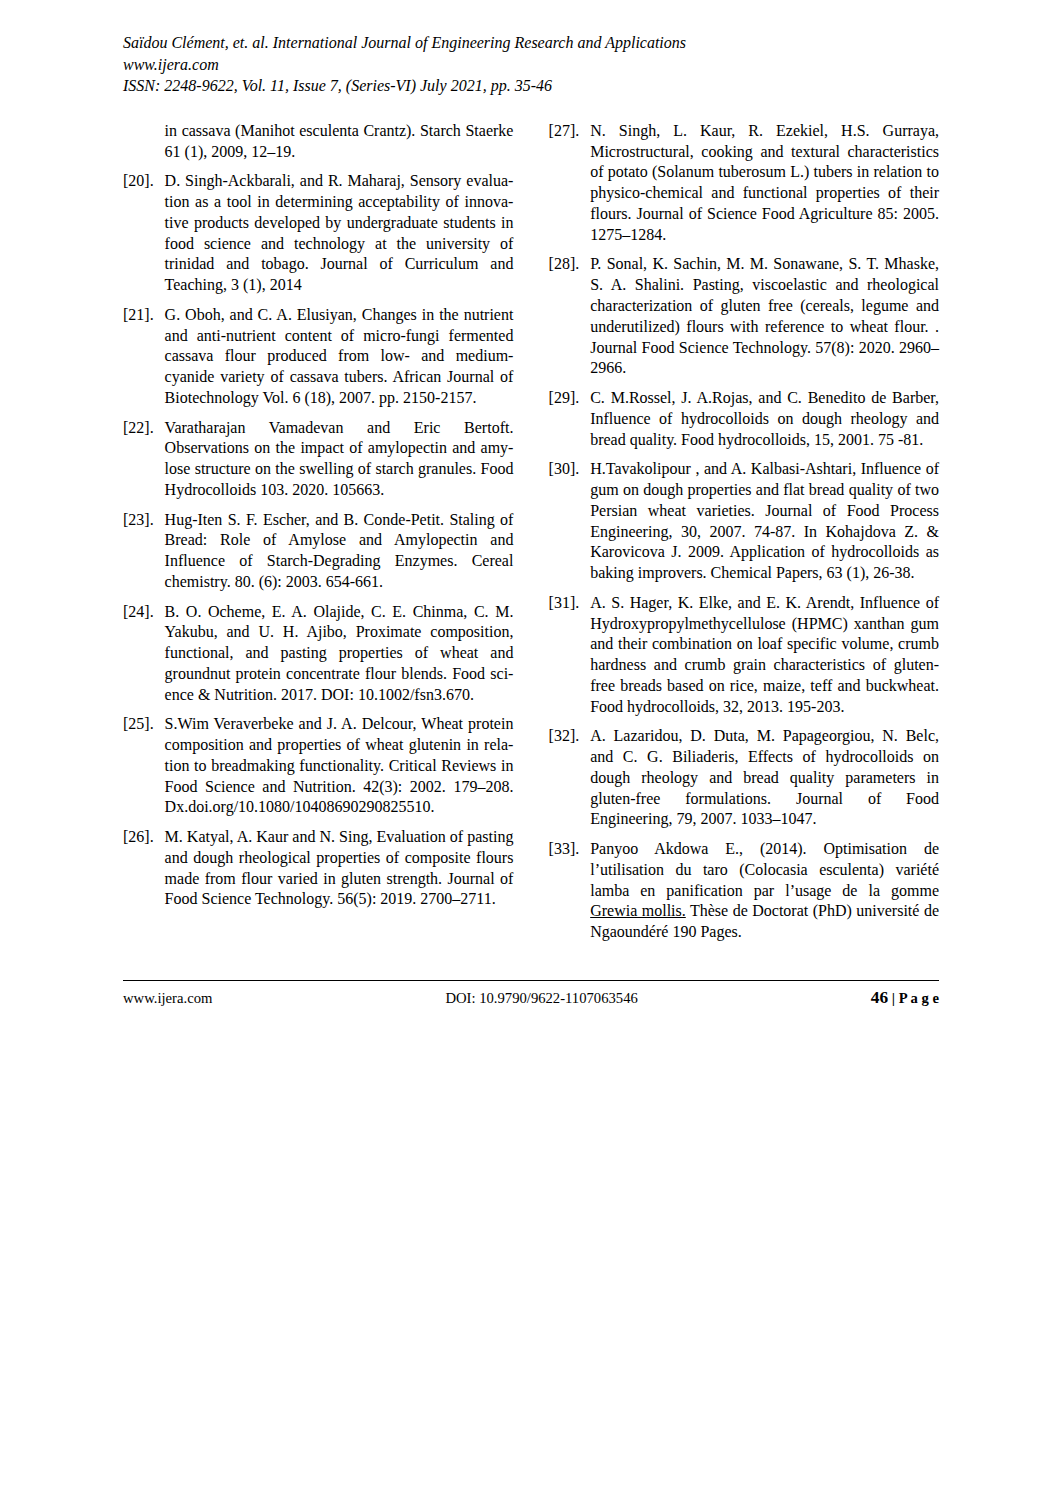Saïdou Clément, et. al. International Journal of Engineering Research and Applications www.ijera.com ISSN: 2248-9622, Vol. 11, Issue 7, (Series-VI) July 2021, pp. 35-46
in cassava (Manihot esculenta Crantz). Starch Staerke 61 (1), 2009, 12–19.
[20]. D. Singh-Ackbarali, and R. Maharaj, Sensory evaluation as a tool in determining acceptability of innovative products developed by undergraduate students in food science and technology at the university of trinidad and tobago. Journal of Curriculum and Teaching, 3 (1), 2014
[21]. G. Oboh, and C. A. Elusiyan, Changes in the nutrient and anti-nutrient content of micro-fungi fermented cassava flour produced from low- and medium-cyanide variety of cassava tubers. African Journal of Biotechnology Vol. 6 (18), 2007. pp. 2150-2157.
[22]. Varatharajan Vamadevan and Eric Bertoft. Observations on the impact of amylopectin and amylose structure on the swelling of starch granules. Food Hydrocolloids 103. 2020. 105663.
[23]. Hug-Iten S. F. Escher, and B. Conde-Petit. Staling of Bread: Role of Amylose and Amylopectin and Influence of Starch-Degrading Enzymes. Cereal chemistry. 80. (6): 2003. 654-661.
[24]. B. O. Ocheme, E. A. Olajide, C. E. Chinma, C. M. Yakubu, and U. H. Ajibo, Proximate composition, functional, and pasting properties of wheat and groundnut protein concentrate flour blends. Food science & Nutrition. 2017. DOI: 10.1002/fsn3.670.
[25]. S.Wim Veraverbeke and J. A. Delcour, Wheat protein composition and properties of wheat glutenin in relation to breadmaking functionality. Critical Reviews in Food Science and Nutrition. 42(3): 2002. 179–208. Dx.doi.org/10.1080/10408690290825510.
[26]. M. Katyal, A. Kaur and N. Sing, Evaluation of pasting and dough rheological properties of composite flours made from flour varied in gluten strength. Journal of Food Science Technology. 56(5): 2019. 2700–2711.
[27]. N. Singh, L. Kaur, R. Ezekiel, H.S. Gurraya, Microstructural, cooking and textural characteristics of potato (Solanum tuberosum L.) tubers in relation to physico-chemical and functional properties of their flours. Journal of Science Food Agriculture 85: 2005. 1275–1284.
[28]. P. Sonal, K. Sachin, M. M. Sonawane, S. T. Mhaske, S. A. Shalini. Pasting, viscoelastic and rheological characterization of gluten free (cereals, legume and underutilized) flours with reference to wheat flour. . Journal Food Science Technology. 57(8): 2020. 2960–2966.
[29]. C. M.Rossel, J. A.Rojas, and C. Benedito de Barber, Influence of hydrocolloids on dough rheology and bread quality. Food hydrocolloids, 15, 2001. 75 -81.
[30]. H.Tavakolipour , and A. Kalbasi-Ashtari, Influence of gum on dough properties and flat bread quality of two Persian wheat varieties. Journal of Food Process Engineering, 30, 2007. 74-87. In Kohajdova Z. & Karovicova J. 2009. Application of hydrocolloids as baking improvers. Chemical Papers, 63 (1), 26-38.
[31]. A. S. Hager, K. Elke, and E. K. Arendt, Influence of Hydroxypropylmethycellulose (HPMC) xanthan gum and their combination on loaf specific volume, crumb hardness and crumb grain characteristics of gluten-free breads based on rice, maize, teff and buckwheat. Food hydrocolloids, 32, 2013. 195-203.
[32]. A. Lazaridou, D. Duta, M. Papageorgiou, N. Belc, and C. G. Biliaderis, Effects of hydrocolloids on dough rheology and bread quality parameters in gluten-free formulations. Journal of Food Engineering, 79, 2007. 1033–1047.
[33]. Panyoo Akdowa E., (2014). Optimisation de l’utilisation du taro (Colocasia esculenta) variété lamba en panification par l’usage de la gomme Grewia mollis. Thèse de Doctorat (PhD) université de Ngaoundéré 190 Pages.
www.ijera.com DOI: 10.9790/9622-1107063546 46 | P a g e